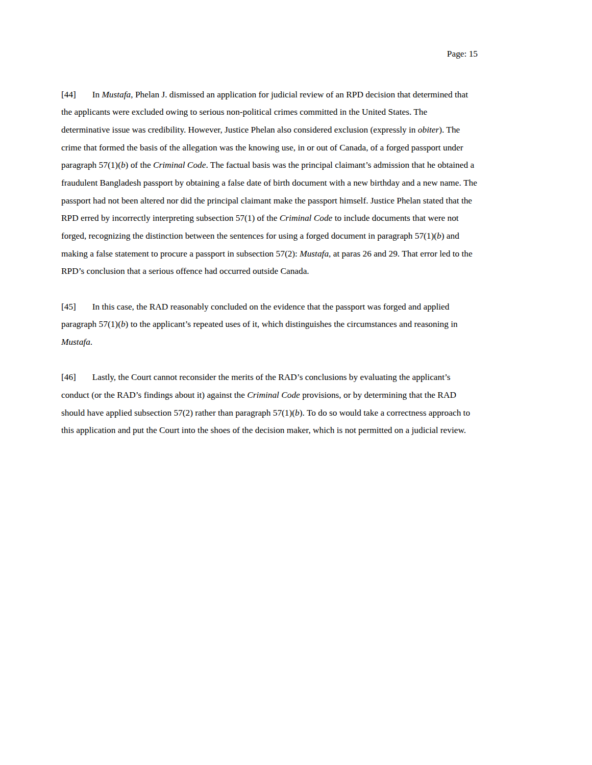Page: 15
[44] In Mustafa, Phelan J. dismissed an application for judicial review of an RPD decision that determined that the applicants were excluded owing to serious non-political crimes committed in the United States. The determinative issue was credibility. However, Justice Phelan also considered exclusion (expressly in obiter). The crime that formed the basis of the allegation was the knowing use, in or out of Canada, of a forged passport under paragraph 57(1)(b) of the Criminal Code. The factual basis was the principal claimant’s admission that he obtained a fraudulent Bangladesh passport by obtaining a false date of birth document with a new birthday and a new name. The passport had not been altered nor did the principal claimant make the passport himself. Justice Phelan stated that the RPD erred by incorrectly interpreting subsection 57(1) of the Criminal Code to include documents that were not forged, recognizing the distinction between the sentences for using a forged document in paragraph 57(1)(b) and making a false statement to procure a passport in subsection 57(2): Mustafa, at paras 26 and 29. That error led to the RPD’s conclusion that a serious offence had occurred outside Canada.
[45] In this case, the RAD reasonably concluded on the evidence that the passport was forged and applied paragraph 57(1)(b) to the applicant’s repeated uses of it, which distinguishes the circumstances and reasoning in Mustafa.
[46] Lastly, the Court cannot reconsider the merits of the RAD’s conclusions by evaluating the applicant’s conduct (or the RAD’s findings about it) against the Criminal Code provisions, or by determining that the RAD should have applied subsection 57(2) rather than paragraph 57(1)(b). To do so would take a correctness approach to this application and put the Court into the shoes of the decision maker, which is not permitted on a judicial review.